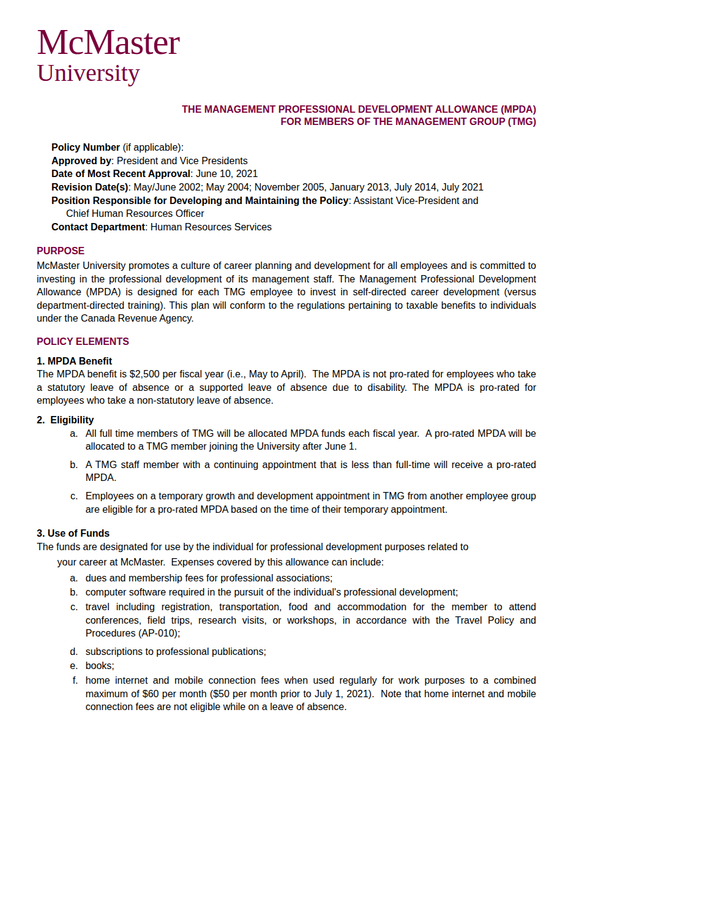McMaster University
THE MANAGEMENT PROFESSIONAL DEVELOPMENT ALLOWANCE (MPDA)
FOR MEMBERS OF THE MANAGEMENT GROUP (TMG)
Policy Number (if applicable):
Approved by: President and Vice Presidents
Date of Most Recent Approval: June 10, 2021
Revision Date(s): May/June 2002; May 2004; November 2005, January 2013, July 2014, July 2021
Position Responsible for Developing and Maintaining the Policy: Assistant Vice-President and
Chief Human Resources Officer
Contact Department: Human Resources Services
PURPOSE
McMaster University promotes a culture of career planning and development for all employees and is committed to investing in the professional development of its management staff. The Management Professional Development Allowance (MPDA) is designed for each TMG employee to invest in self-directed career development (versus department-directed training). This plan will conform to the regulations pertaining to taxable benefits to individuals under the Canada Revenue Agency.
POLICY ELEMENTS
1. MPDA Benefit
The MPDA benefit is $2,500 per fiscal year (i.e., May to April). The MPDA is not pro-rated for employees who take a statutory leave of absence or a supported leave of absence due to disability. The MPDA is pro-rated for employees who take a non-statutory leave of absence.
2. Eligibility
All full time members of TMG will be allocated MPDA funds each fiscal year. A pro-rated MPDA will be allocated to a TMG member joining the University after June 1.
A TMG staff member with a continuing appointment that is less than full-time will receive a pro-rated MPDA.
Employees on a temporary growth and development appointment in TMG from another employee group are eligible for a pro-rated MPDA based on the time of their temporary appointment.
3. Use of Funds
The funds are designated for use by the individual for professional development purposes related to
your career at McMaster. Expenses covered by this allowance can include:
dues and membership fees for professional associations;
computer software required in the pursuit of the individual's professional development;
travel including registration, transportation, food and accommodation for the member to attend conferences, field trips, research visits, or workshops, in accordance with the Travel Policy and Procedures (AP-010);
subscriptions to professional publications;
books;
home internet and mobile connection fees when used regularly for work purposes to a combined maximum of $60 per month ($50 per month prior to July 1, 2021). Note that home internet and mobile connection fees are not eligible while on a leave of absence.